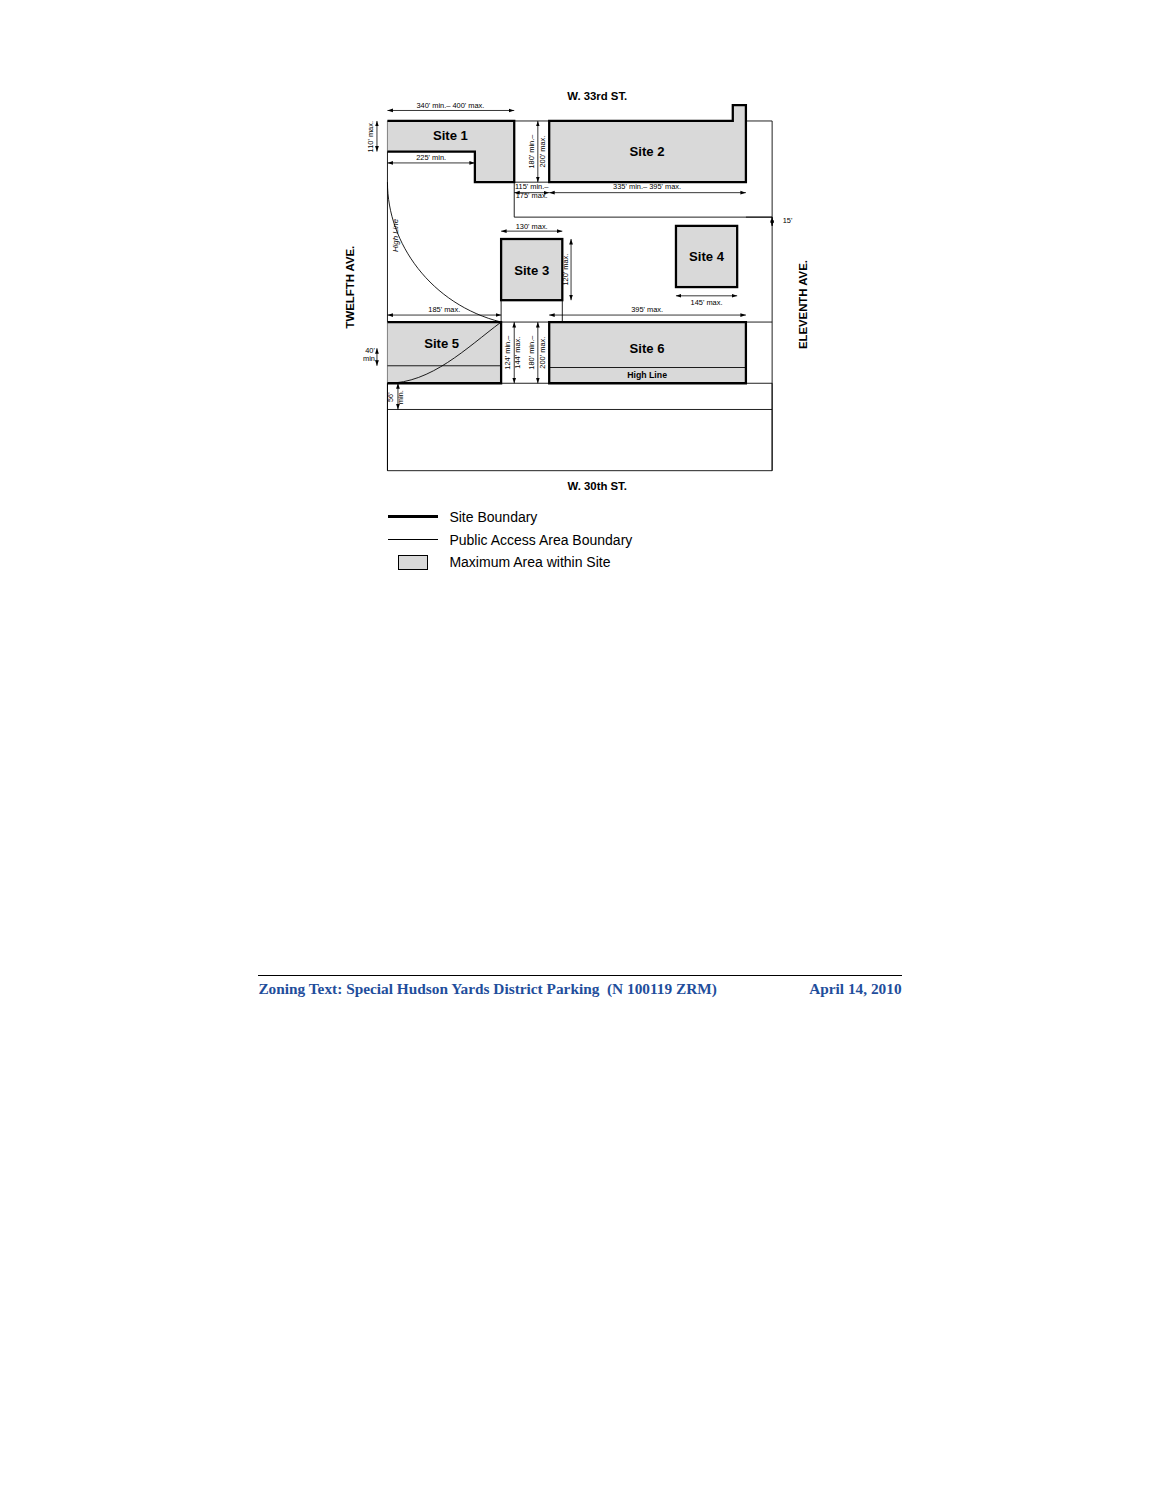W. 33rd ST. W. 30th ST. TWELFTH AVE. ELEVENTH AVE. Site 1 Site 2 Site 3 Site 4 Site 5 Site 6 High Line High Line 340' min.– 400' max. 110' max. 225' min. 180' min.– 200' max. 115' min.– 175' max. 335' min.– 395' max. 15' 130' max. 120' max. 145' max. 185' max. 395' max. 124' min.– 144' max. 180' min.– 200' max. 40' min. 56' min.
Site Boundary
Public Access Area Boundary
Maximum Area within Site
Zoning Text: Special Hudson Yards District Parking (N 100119 ZRM)
April 14, 2010